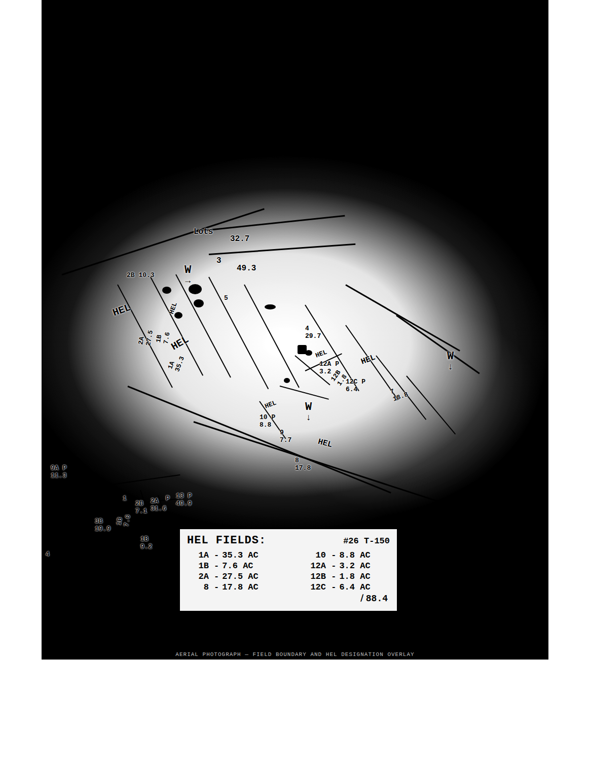Lots
32.7
3
49.3
2B 10.3
HEL
HEL
2A
27.5
1B
7.6
HEL
1A
35.3
5
4
29.7
HEL
12A P
3.2
12B
1.8
12C P
6.4
HEL
7
18.8
HEL
10 P
8.8
9
7.7
HEL
8
17.8
9A P
11.3
1
2B
7.1
2A
31.6
P
13 P
40.9
1B
7.6
3B
19.9
1B
9.2
4
W→
W↓
W↓
HEL FIELDS: #26 T-150
| 1A - | 35.3 AC | | 10 - | 8.8 AC |
| 1B - | 7.6 AC | | 12A - | 3.2 AC |
| 2A - | 27.5 AC | | 12B - | 1.8 AC |
| 8 - | 17.8 AC | | 12C - | 6.4 AC |
/88.4
AERIAL PHOTOGRAPH — FIELD BOUNDARY AND HEL DESIGNATION OVERLAY